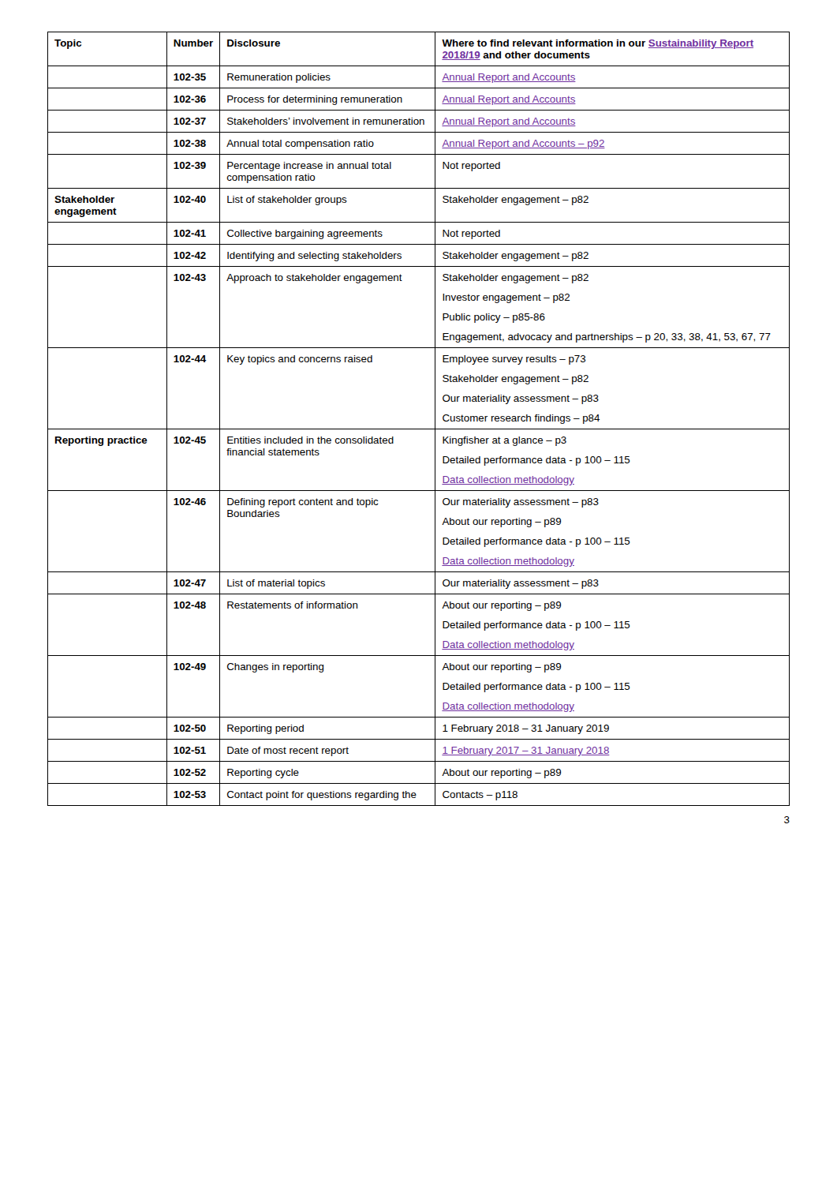| Topic | Number | Disclosure | Where to find relevant information in our Sustainability Report 2018/19 and other documents |
| --- | --- | --- | --- |
| | 102-35 | Remuneration policies | Annual Report and Accounts |
| | 102-36 | Process for determining remuneration | Annual Report and Accounts |
| | 102-37 | Stakeholders’ involvement in remuneration | Annual Report and Accounts |
| | 102-38 | Annual total compensation ratio | Annual Report and Accounts – p92 |
| | 102-39 | Percentage increase in annual total compensation ratio | Not reported |
| Stakeholder engagement | 102-40 | List of stakeholder groups | Stakeholder engagement – p82 |
| | 102-41 | Collective bargaining agreements | Not reported |
| | 102-42 | Identifying and selecting stakeholders | Stakeholder engagement – p82 |
| | 102-43 | Approach to stakeholder engagement | Stakeholder engagement – p82 Investor engagement – p82 Public policy – p85-86 Engagement, advocacy and partnerships – p 20, 33, 38, 41, 53, 67, 77 |
| | 102-44 | Key topics and concerns raised | Employee survey results – p73 Stakeholder engagement – p82 Our materiality assessment – p83 Customer research findings – p84 |
| Reporting practice | 102-45 | Entities included in the consolidated financial statements | Kingfisher at a glance – p3 Detailed performance data - p 100 – 115 Data collection methodology |
| | 102-46 | Defining report content and topic Boundaries | Our materiality assessment – p83 About our reporting – p89 Detailed performance data - p 100 – 115 Data collection methodology |
| | 102-47 | List of material topics | Our materiality assessment – p83 |
| | 102-48 | Restatements of information | About our reporting – p89 Detailed performance data - p 100 – 115 Data collection methodology |
| | 102-49 | Changes in reporting | About our reporting – p89 Detailed performance data - p 100 – 115 Data collection methodology |
| | 102-50 | Reporting period | 1 February 2018 – 31 January 2019 |
| | 102-51 | Date of most recent report | 1 February 2017 – 31 January 2018 |
| | 102-52 | Reporting cycle | About our reporting – p89 |
| | 102-53 | Contact point for questions regarding the | Contacts – p118 |
3